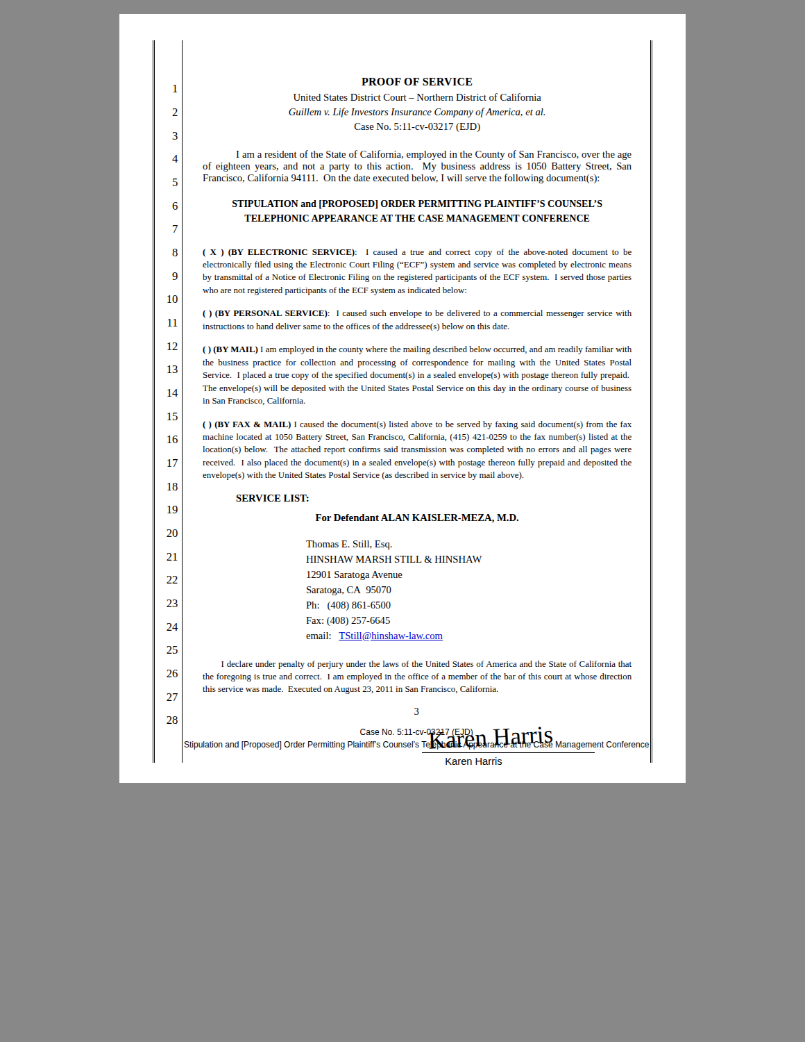1
2
3
4
5
6
7
8
9
10
11
12
13
14
15
16
17
18
19
20
21
22
23
24
25
26
27
28
PROOF OF SERVICE
United States District Court – Northern District of California
Guillem v. Life Investors Insurance Company of America, et al.
Case No. 5:11-cv-03217 (EJD)
I am a resident of the State of California, employed in the County of San Francisco, over the age of eighteen years, and not a party to this action. My business address is 1050 Battery Street, San Francisco, California 94111. On the date executed below, I will serve the following document(s):
STIPULATION and [PROPOSED] ORDER PERMITTING PLAINTIFF’S COUNSEL’S TELEPHONIC APPEARANCE AT THE CASE MANAGEMENT CONFERENCE
( X ) (BY ELECTRONIC SERVICE): I caused a true and correct copy of the above-noted document to be electronically filed using the Electronic Court Filing (“ECF”) system and service was completed by electronic means by transmittal of a Notice of Electronic Filing on the registered participants of the ECF system. I served those parties who are not registered participants of the ECF system as indicated below:
( ) (BY PERSONAL SERVICE): I caused such envelope to be delivered to a commercial messenger service with instructions to hand deliver same to the offices of the addressee(s) below on this date.
( ) (BY MAIL) I am employed in the county where the mailing described below occurred, and am readily familiar with the business practice for collection and processing of correspondence for mailing with the United States Postal Service. I placed a true copy of the specified document(s) in a sealed envelope(s) with postage thereon fully prepaid. The envelope(s) will be deposited with the United States Postal Service on this day in the ordinary course of business in San Francisco, California.
( ) (BY FAX & MAIL) I caused the document(s) listed above to be served by faxing said document(s) from the fax machine located at 1050 Battery Street, San Francisco, California, (415) 421-0259 to the fax number(s) listed at the location(s) below. The attached report confirms said transmission was completed with no errors and all pages were received. I also placed the document(s) in a sealed envelope(s) with postage thereon fully prepaid and deposited the envelope(s) with the United States Postal Service (as described in service by mail above).
SERVICE LIST:
For Defendant ALAN KAISLER-MEZA, M.D.
Thomas E. Still, Esq.
HINSHAW MARSH STILL & HINSHAW
12901 Saratoga Avenue
Saratoga, CA 95070
Ph: (408) 861-6500
Fax: (408) 257-6645
email: TStill@hinshaw-law.com
I declare under penalty of perjury under the laws of the United States of America and the State of California that the foregoing is true and correct. I am employed in the office of a member of the bar of this court at whose direction this service was made. Executed on August 23, 2011 in San Francisco, California.
Karen Harris Karen Harris
3
Case No. 5:11-cv-03217 (EJD)
Stipulation and [Proposed] Order Permitting Plaintiff’s Counsel’s Telephonic Appearance at the Case Management Conference